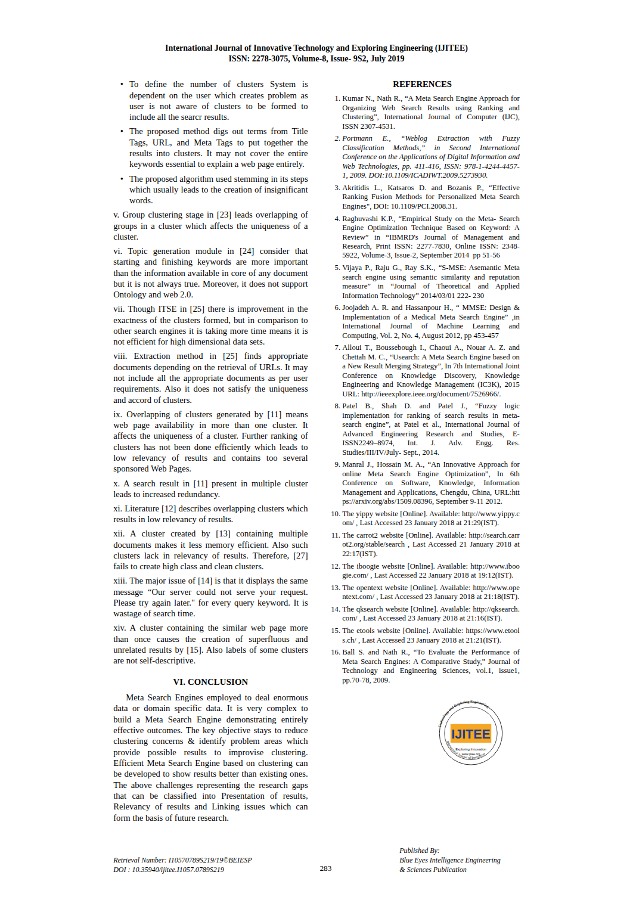International Journal of Innovative Technology and Exploring Engineering (IJITEE) ISSN: 2278-3075, Volume-8, Issue- 9S2, July 2019
•
To define the number of clusters System is dependent on the user which creates problem as user is not aware of clusters to be formed to include all the searcr results.
•
The proposed method digs out terms from Title Tags, URL, and Meta Tags to put together the results into clusters. It may not cover the entire keywords essential to explain a web page entirely.
•
The proposed algorithm used stemming in its steps which usually leads to the creation of insignificant words.
v. Group clustering stage in [23] leads overlapping of groups in a cluster which affects the uniqueness of a cluster.
vi. Topic generation module in [24] consider that starting and finishing keywords are more important than the information available in core of any document but it is not always true. Moreover, it does not support Ontology and web 2.0.
vii. Though ITSE in [25] there is improvement in the exactness of the clusters formed, but in comparison to other search engines it is taking more time means it is not efficient for high dimensional data sets.
viii. Extraction method in [25] finds appropriate documents depending on the retrieval of URLs. It may not include all the appropriate documents as per user requirements. Also it does not satisfy the uniqueness and accord of clusters.
ix. Overlapping of clusters generated by [11] means web page availability in more than one cluster. It affects the uniqueness of a cluster. Further ranking of clusters has not been done efficiently which leads to low relevancy of results and contains too several sponsored Web Pages.
x. A search result in [11] present in multiple cluster leads to increased redundancy.
xi. Literature [12] describes overlapping clusters which results in low relevancy of results.
xii. A cluster created by [13] containing multiple documents makes it less memory efficient. Also such clusters lack in relevancy of results. Therefore, [27] fails to create high class and clean clusters.
xiii. The major issue of [14] is that it displays the same message “Our server could not serve your request. Please try again later." for every query keyword. It is wastage of search time.
xiv. A cluster containing the similar web page more than once causes the creation of superfluous and unrelated results by [15]. Also labels of some clusters are not self-descriptive.
VI. Conclusion
Meta Search Engines employed to deal enormous data or domain specific data. It is very complex to build a Meta Search Engine demonstrating entirely effective outcomes. The key objective stays to reduce clustering concerns & identify problem areas which provide possible results to improvise clustering. Efficient Meta Search Engine based on clustering can be developed to show results better than existing ones. The above challenges representing the research gaps that can be classified into Presentation of results, Relevancy of results and Linking issues which can form the basis of future research.
References
Kumar N., Nath R., “A Meta Search Engine Approach for Organizing Web Search Results using Ranking and Clustering”, International Journal of Computer (IJC), ISSN 2307-4531.
Portmann E., “Weblog Extraction with Fuzzy Classification Methods,” in Second International Conference on the Applications of Digital Information and Web Technologies, pp. 411-416, ISSN: 978-1-4244-4457-1, 2009. DOI:10.1109/ICADIWT.2009.5273930.
Akritidis L., Katsaros D. and Bozanis P., “Effective Ranking Fusion Methods for Personalized Meta Search Engines", DOI: 10.1109/PCI.2008.31.
Raghuvashi K.P., “Empirical Study on the Meta- Search Engine Optimization Technique Based on Keyword: A Review” in “IBMRD's Journal of Management and Research, Print ISSN: 2277-7830, Online ISSN: 2348-5922, Volume-3, Issue-2, September 2014 pp 51-56
Vijaya P., Raju G., Ray S.K., “S-MSE: Asemantic Meta search engine using semantic similarity and reputation measure” in “Journal of Theoretical and Applied Information Technology” 2014/03/01 222- 230
Joojadeh A. R. and Hassanpour H., “ MMSE: Design & Implementation of a Medical Meta Search Engine” ,in International Journal of Machine Learning and Computing, Vol. 2, No. 4, August 2012, pp 453-457
Alloui T., Boussebough I., Chaoui A., Nouar A. Z. and Chettah M. C., “Usearch: A Meta Search Engine based on a New Result Merging Strategy”, In 7th International Joint Conference on Knowledge Discovery, Knowledge Engineering and Knowledge Management (IC3K), 2015 URL: http://ieeexplore.ieee.org/document/7526966/.
Patel B., Shah D. and Patel J., “Fuzzy logic implementation for ranking of search results in meta-search engine”, at Patel et al., International Journal of Advanced Engineering Research and Studies, E-ISSN2249–8974, Int. J. Adv. Engg. Res. Studies/III/IV/July- Sept., 2014.
Manral J., Hossain M. A., “An Innovative Approach for online Meta Search Engine Optimization”, In 6th Conference on Software, Knowledge, Information Management and Applications, Chengdu, China, URL:https://arxiv.org/abs/1509.08396, September 9-11 2012.
The yippy website [Online]. Available: http://www.yippy.com/ , Last Accessed 23 January 2018 at 21:29(IST).
The carrot2 website [Online]. Available: http://search.carrot2.org/stable/search , Last Accessed 21 January 2018 at 22:17(IST).
The iboogie website [Online]. Available: http://www.iboogie.com/ , Last Accessed 22 January 2018 at 19:12(IST).
The opentext website [Online]. Available: http://www.opentext.com/ , Last Accessed 23 January 2018 at 21:18(IST).
The qksearch website [Online]. Available: http://qksearch.com/ , Last Accessed 23 January 2018 at 21:16(IST).
The etools website [Online]. Available: https://www.etools.ch/ , Last Accessed 23 January 2018 at 21:21(IST).
Ball S. and Nath R., “To Evaluate the Performance of Meta Search Engines: A Comparative Study,” Journal of Technology and Engineering Sciences, vol.1, issue1, pp.70-78, 2009.
Technology and Exploring Engineering International Journal of Innovative IJITEE Exploring Innovation www.ijitee.org
Retrieval Number: I10570789S219/19©BEIESP
DOI : 10.35940/ijitee.I1057.0789S219
283
Published By:
Blue Eyes Intelligence Engineering
& Sciences Publication